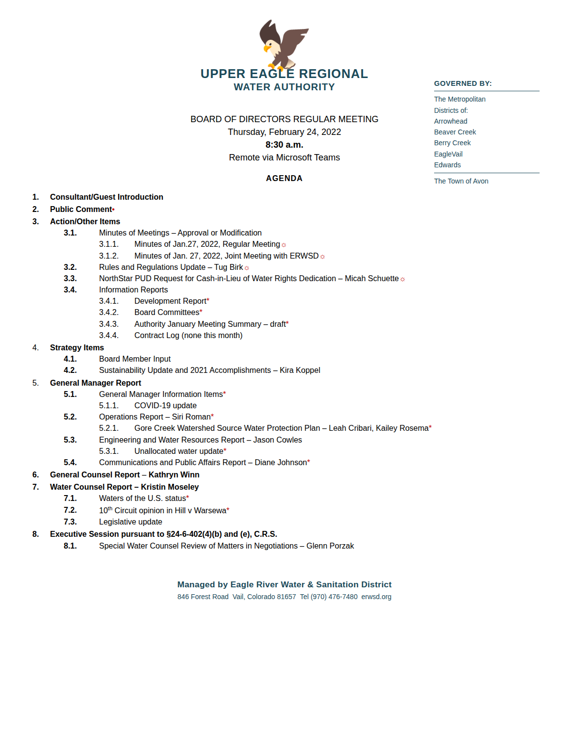🦅
UPPER EAGLE REGIONAL
WATER AUTHORITY
GOVERNED BY:
The Metropolitan
Districts of:
Arrowhead
Beaver Creek
Berry Creek
EagleVail
Edwards
The Town of Avon
BOARD OF DIRECTORS REGULAR MEETING
Thursday, February 24, 2022
8:30 a.m.
Remote via Microsoft Teams
AGENDA
Consultant/Guest Introduction
Public Comment•
Action/Other Items
Minutes of Meetings – Approval or Modification
Minutes of Jan.27, 2022, Regular Meeting☼
Minutes of Jan. 27, 2022, Joint Meeting with ERWSD☼
Rules and Regulations Update – Tug Birk☼
NorthStar PUD Request for Cash-in-Lieu of Water Rights Dedication – Micah Schuette☼
Information Reports
Development Report*
Board Committees*
Authority January Meeting Summary – draft*
Contract Log (none this month)
Strategy Items
Board Member Input
Sustainability Update and 2021 Accomplishments – Kira Koppel
General Manager Report
General Manager Information Items*
COVID-19 update
Operations Report – Siri Roman*
Gore Creek Watershed Source Water Protection Plan – Leah Cribari, Kailey Rosema*
Engineering and Water Resources Report – Jason Cowles
Unallocated water update*
Communications and Public Affairs Report – Diane Johnson*
General Counsel Report – Kathryn Winn
Water Counsel Report – Kristin Moseley
Waters of the U.S. status*
10th Circuit opinion in Hill v Warsewa*
Legislative update
Executive Session pursuant to §24-6-402(4)(b) and (e), C.R.S.
Special Water Counsel Review of Matters in Negotiations – Glenn Porzak
Managed by Eagle River Water & Sanitation District
846 Forest Road Vail, Colorado 81657 Tel (970) 476-7480 erwsd.org